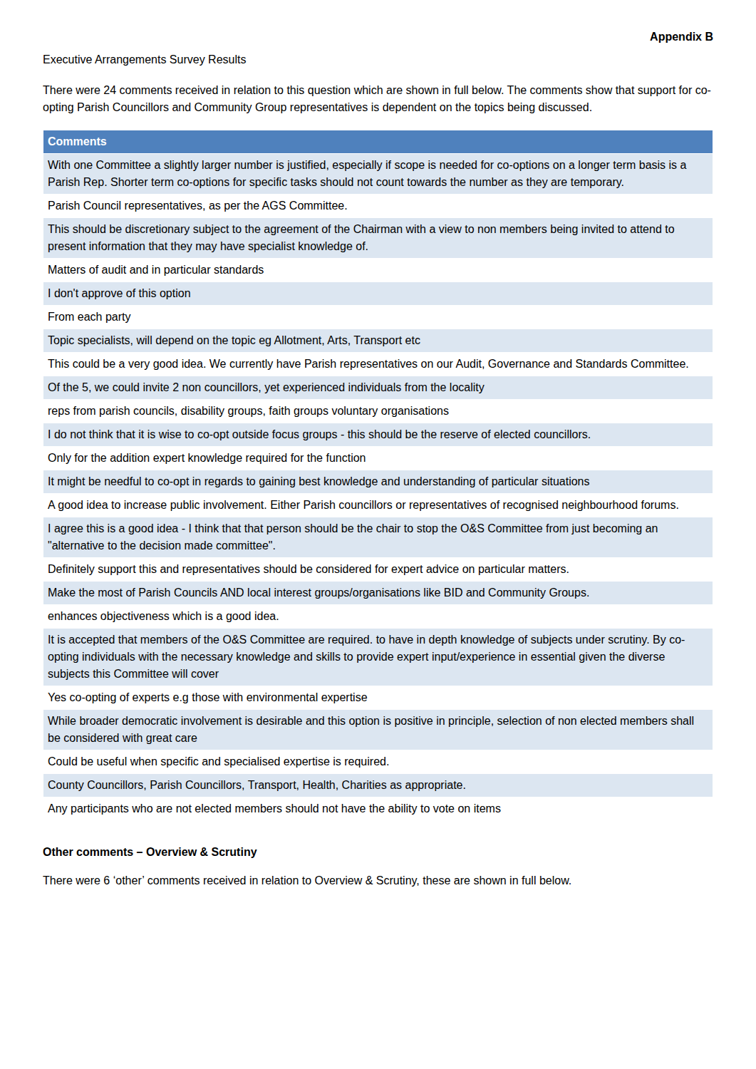Appendix B
Executive Arrangements Survey Results
There were 24 comments received in relation to this question which are shown in full below. The comments show that support for co-opting Parish Councillors and Community Group representatives is dependent on the topics being discussed.
| Comments |
| --- |
| With one Committee a slightly larger number is justified, especially if scope is needed for co-options on a longer term basis is a Parish Rep. Shorter term co-options for specific tasks should not count towards the number as they are temporary. |
| Parish Council representatives, as per the AGS Committee. |
| This should be discretionary subject to the agreement of the Chairman with a view to non members being invited to attend to present information that they may have specialist knowledge of. |
| Matters of audit and in particular standards |
| I don't approve of this option |
| From each party |
| Topic specialists, will depend on the topic eg Allotment, Arts, Transport etc |
| This could be a very good idea. We currently have Parish representatives on our Audit, Governance and Standards Committee. |
| Of the 5, we could invite 2 non councillors, yet experienced individuals from the locality |
| reps from parish councils, disability groups, faith groups voluntary organisations |
| I do not think that it is wise to co-opt outside focus groups - this should be the reserve of elected councillors. |
| Only for the addition expert knowledge required for the function |
| It might be needful to co-opt in regards to gaining best knowledge and understanding of particular situations |
| A good idea to increase public involvement. Either Parish councillors or representatives of recognised neighbourhood forums. |
| I agree this is a good idea - I think that that person should be the chair to stop the O&S Committee from just becoming an "alternative to the decision made committee". |
| Definitely support this and representatives should be considered for expert advice on particular matters. |
| Make the most of Parish Councils AND local interest groups/organisations like BID and Community Groups. |
| enhances objectiveness which is a good idea. |
| It is accepted that members of the O&S Committee are required. to have in depth knowledge of subjects under scrutiny. By co-opting individuals with the necessary knowledge and skills to provide expert input/experience in essential given the diverse subjects this Committee will cover |
| Yes co-opting of experts e.g those with environmental expertise |
| While broader democratic involvement is desirable and this option is positive in principle, selection of non elected members shall be considered with great care |
| Could be useful when specific and specialised expertise is required. |
| County Councillors, Parish Councillors, Transport, Health, Charities as appropriate. |
| Any participants who are not elected members should not have the ability to vote on items |
Other comments – Overview & Scrutiny
There were 6 ‘other’ comments received in relation to Overview & Scrutiny, these are shown in full below.